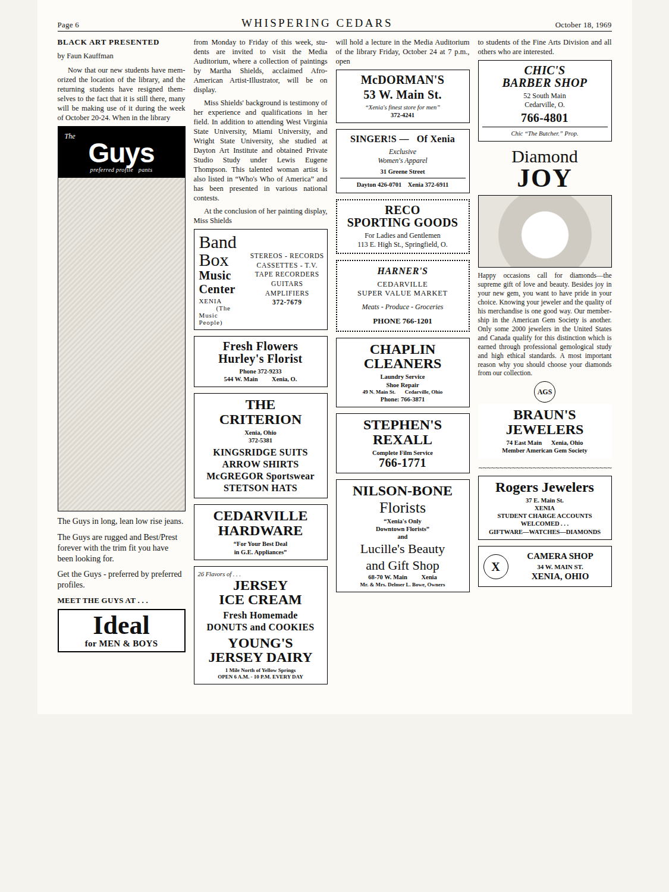Page 6
WHISPERING CEDARS
October 18, 1969
BLACK ART PRESENTED
by Faun Kauffman
Now that our new students have memorized the location of the library, and the returning students have resigned themselves to the fact that it is still there, many will be making use of it during the week of October 20-24. When in the library
The
Guys
preferred profile pants
The Guys in long, lean low rise jeans.
The Guys are rugged and Best/Prest forever with the trim fit you have been looking for.
Get the Guys - preferred by preferred profiles.
MEET THE GUYS AT . . .
Ideal
for MEN & BOYS
from Monday to Friday of this week, students are invited to visit the Media Auditorium, where a collection of paintings by Martha Shields, acclaimed Afro-American Artist-Illustrator, will be on display.
Miss Shields' background is testimony of her experience and qualifications in her field. In addition to attending West Virginia State University, Miami University, and Wright State University, she studied at Dayton Art Institute and obtained Private Studio Study under Lewis Eugene Thompson. This talented woman artist is also listed in “Who's Who of America” and has been presented in various national contests.
At the conclusion of her painting display, Miss Shields
Band Box
Music Center
XENIA (The Music People)
STEREOS - RECORDS
CASSETTES - T.V.
TAPE RECORDERS
GUITARS
AMPLIFIERS
372-7679
Fresh Flowers
Hurley's Florist
Phone 372-9233
544 W. Main Xenia, O.
THE
CRITERION
Xenia, Ohio
372-5381
KINGSRIDGE SUITS
ARROW SHIRTS
McGREGOR Sportswear
STETSON HATS
CEDARVILLE
HARDWARE
“For Your Best Deal
in G.E. Appliances”
26 Flavors of . . .
JERSEY
ICE CREAM
Fresh Homemade
DONUTS and COOKIES
YOUNG'S
JERSEY DAIRY
1 Mile North of Yellow Springs
OPEN 6 A.M. - 10 P.M. EVERY DAY
will hold a lecture in the Media Auditorium of the library Friday, October 24 at 7 p.m., open
McDORMAN'S
53 W. Main St.
“Xenia's finest store for men”
372-4241
SINGER!S — Of Xenia
Exclusive
Women's Apparel
31 Greene Street
Dayton 426-0701 Xenia 372-6911
RECO
SPORTING GOODS
For Ladies and Gentlemen
113 E. High St., Springfield, O.
HARNER'S
CEDARVILLE
SUPER VALUE MARKET
Meats - Produce - Groceries
PHONE 766-1201
CHAPLIN
CLEANERS
Laundry Service
Shoe Repair
49 N. Main St. Cedarville, Ohio
Phone: 766-3871
STEPHEN'S
REXALL
Complete Film Service
766-1771
NILSON-BONE
Florists
“Xenia's Only
Downtown Florists”
and
Lucille's Beauty
and Gift Shop
68-70 W. Main Xenia
Mr. & Mrs. Delmer L. Bowe, Owners
to students of the Fine Arts Division and all others who are interested.
CHIC'S
BARBER SHOP
52 South Main
Cedarville, O.
766-4801
Chic “The Butcher.” Prop.
Diamond
JOY
Happy occasions call for diamonds—the supreme gift of love and beauty. Besides joy in your new gem, you want to have pride in your choice. Knowing your jeweler and the quality of his merchandise is one good way. Our membership in the American Gem Society is another. Only some 2000 jewelers in the United States and Canada qualify for this distinction which is earned through professional gemological study and high ethical standards. A most important reason why you should choose your diamonds from our collection.
AGS
BRAUN'S
JEWELERS
74 East Main Xenia, Ohio
Member American Gem Society
∼∼∼∼∼∼∼∼∼∼∼∼∼∼∼∼∼∼∼∼∼∼∼∼∼∼∼∼∼∼∼∼∼∼∼∼∼∼∼∼
Rogers Jewelers
37 E. Main St.
XENIA
STUDENT CHARGE ACCOUNTS
WELCOMED . . .
GIFTWARE—WATCHES—DIAMONDS
X
CAMERA SHOP
34 W. MAIN ST.
XENIA, OHIO